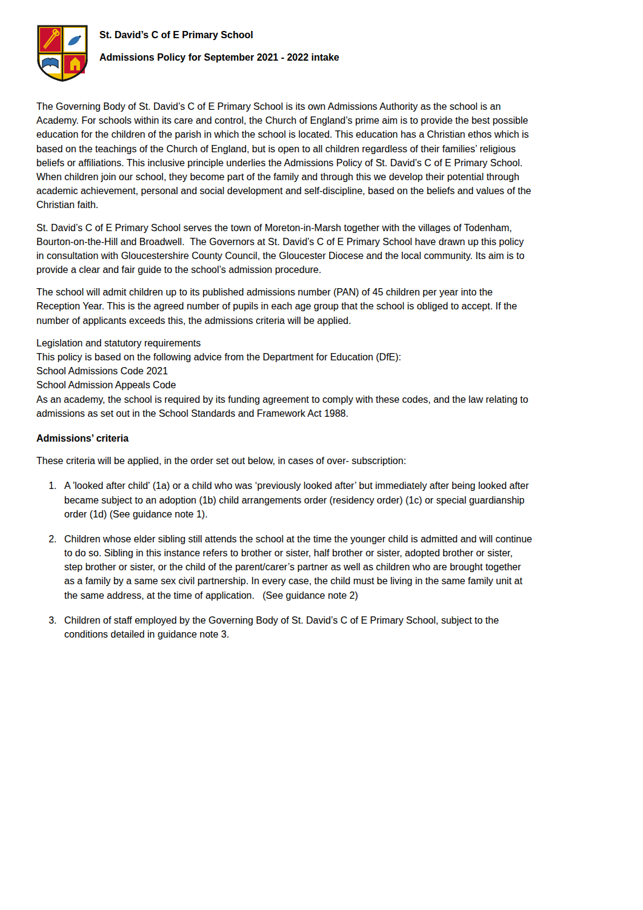St. David’s C of E Primary School
Admissions Policy for September 2021 - 2022 intake
The Governing Body of St. David’s C of E Primary School is its own Admissions Authority as the school is an Academy. For schools within its care and control, the Church of England’s prime aim is to provide the best possible education for the children of the parish in which the school is located. This education has a Christian ethos which is based on the teachings of the Church of England, but is open to all children regardless of their families’ religious beliefs or affiliations. This inclusive principle underlies the Admissions Policy of St. David’s C of E Primary School. When children join our school, they become part of the family and through this we develop their potential through academic achievement, personal and social development and self-discipline, based on the beliefs and values of the Christian faith.
St. David’s C of E Primary School serves the town of Moreton-in-Marsh together with the villages of Todenham, Bourton-on-the-Hill and Broadwell. The Governors at St. David’s C of E Primary School have drawn up this policy in consultation with Gloucestershire County Council, the Gloucester Diocese and the local community. Its aim is to provide a clear and fair guide to the school’s admission procedure.
The school will admit children up to its published admissions number (PAN) of 45 children per year into the Reception Year. This is the agreed number of pupils in each age group that the school is obliged to accept. If the number of applicants exceeds this, the admissions criteria will be applied.
Legislation and statutory requirements
This policy is based on the following advice from the Department for Education (DfE):
School Admissions Code 2021
School Admission Appeals Code
As an academy, the school is required by its funding agreement to comply with these codes, and the law relating to admissions as set out in the School Standards and Framework Act 1988.
Admissions’ criteria
These criteria will be applied, in the order set out below, in cases of over- subscription:
A 'looked after child' (1a) or a child who was ‘previously looked after’ but immediately after being looked after became subject to an adoption (1b) child arrangements order (residency order) (1c) or special guardianship order (1d) (See guidance note 1).
Children whose elder sibling still attends the school at the time the younger child is admitted and will continue to do so. Sibling in this instance refers to brother or sister, half brother or sister, adopted brother or sister, step brother or sister, or the child of the parent/carer’s partner as well as children who are brought together as a family by a same sex civil partnership. In every case, the child must be living in the same family unit at the same address, at the time of application. (See guidance note 2)
Children of staff employed by the Governing Body of St. David’s C of E Primary School, subject to the conditions detailed in guidance note 3.